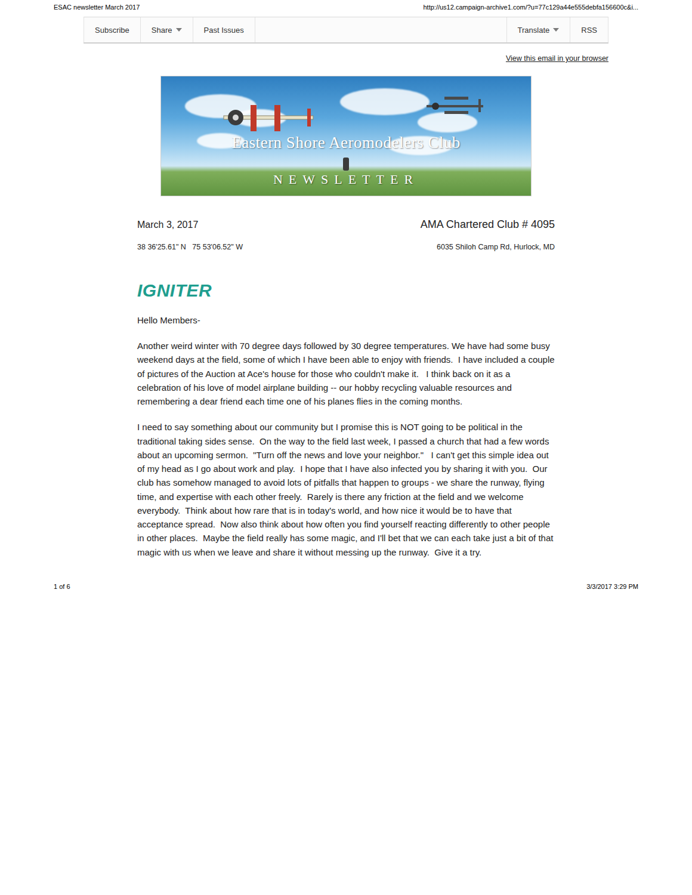ESAC newsletter March 2017
http://us12.campaign-archive1.com/?u=77c129a44e555debfa156600c&i...
Subscribe
Share
Past Issues
Translate
RSS
View this email in your browser
Eastern Shore Aeromodelers Club
NEWSLETTER
March 3, 2017
AMA Chartered Club # 4095
38 36'25.61" N 75 53'06.52" W
6035 Shiloh Camp Rd, Hurlock, MD
IGNITER
Hello Members-
Another weird winter with 70 degree days followed by 30 degree temperatures. We have had some busy weekend days at the field, some of which I have been able to enjoy with friends. I have included a couple of pictures of the Auction at Ace's house for those who couldn't make it. I think back on it as a celebration of his love of model airplane building -- our hobby recycling valuable resources and remembering a dear friend each time one of his planes flies in the coming months.
I need to say something about our community but I promise this is NOT going to be political in the traditional taking sides sense. On the way to the field last week, I passed a church that had a few words about an upcoming sermon. "Turn off the news and love your neighbor." I can't get this simple idea out of my head as I go about work and play. I hope that I have also infected you by sharing it with you. Our club has somehow managed to avoid lots of pitfalls that happen to groups - we share the runway, flying time, and expertise with each other freely. Rarely is there any friction at the field and we welcome everybody. Think about how rare that is in today's world, and how nice it would be to have that acceptance spread. Now also think about how often you find yourself reacting differently to other people in other places. Maybe the field really has some magic, and I'll bet that we can each take just a bit of that magic with us when we leave and share it without messing up the runway. Give it a try.
1 of 6
3/3/2017 3:29 PM